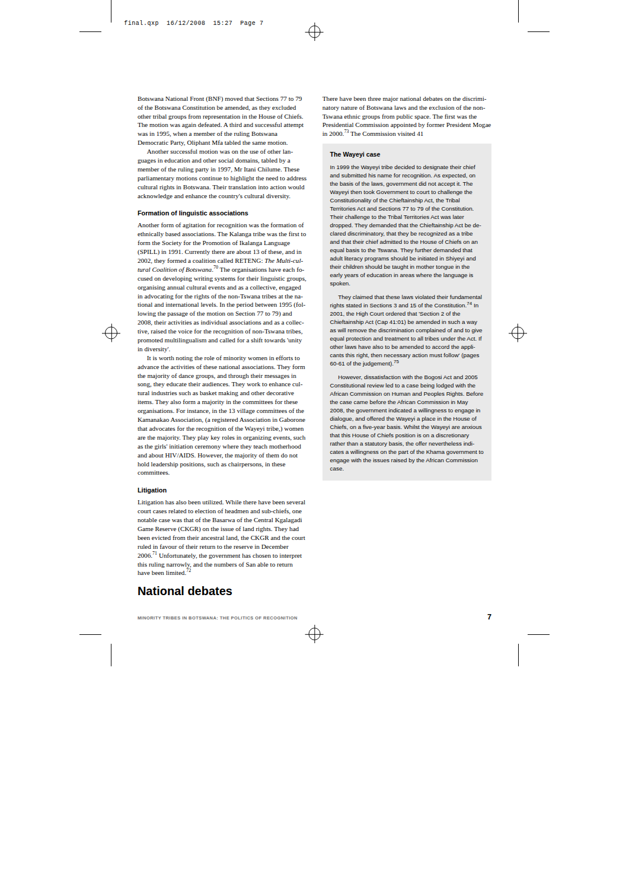final.qxp 16/12/2008 15:27 Page 7
Botswana National Front (BNF) moved that Sections 77 to 79 of the Botswana Constitution be amended, as they excluded other tribal groups from representation in the House of Chiefs. The motion was again defeated. A third and successful attempt was in 1995, when a member of the ruling Botswana Democratic Party, Oliphant Mfa tabled the same motion.
Another successful motion was on the use of other languages in education and other social domains, tabled by a member of the ruling party in 1997, Mr Itani Chilume. These parliamentary motions continue to highlight the need to address cultural rights in Botswana. Their translation into action would acknowledge and enhance the country's cultural diversity.
Formation of linguistic associations
Another form of agitation for recognition was the formation of ethnically based associations. The Kalanga tribe was the first to form the Society for the Promotion of Ikalanga Language (SPILL) in 1991. Currently there are about 13 of these, and in 2002, they formed a coalition called RETENG: The Multi-cultural Coalition of Botswana.70 The organisations have each focused on developing writing systems for their linguistic groups, organising annual cultural events and as a collective, engaged in advocating for the rights of the non-Tswana tribes at the national and international levels. In the period between 1995 (following the passage of the motion on Section 77 to 79) and 2008, their activities as individual associations and as a collective, raised the voice for the recognition of non-Tswana tribes, promoted multilingualism and called for a shift towards 'unity in diversity'.
It is worth noting the role of minority women in efforts to advance the activities of these national associations. They form the majority of dance groups, and through their messages in song, they educate their audiences. They work to enhance cultural industries such as basket making and other decorative items. They also form a majority in the committees for these organisations. For instance, in the 13 village committees of the Kamanakao Association, (a registered Association in Gaborone that advocates for the recognition of the Wayeyi tribe,) women are the majority. They play key roles in organizing events, such as the girls' initiation ceremony where they teach motherhood and about HIV/AIDS. However, the majority of them do not hold leadership positions, such as chairpersons, in these committees.
Litigation
Litigation has also been utilized. While there have been several court cases related to election of headmen and sub-chiefs, one notable case was that of the Basarwa of the Central Kgalagadi Game Reserve (CKGR) on the issue of land rights. They had been evicted from their ancestral land, the CKGR and the court ruled in favour of their return to the reserve in December 2006.71 Unfortunately, the government has chosen to interpret this ruling narrowly, and the numbers of San able to return have been limited.72
National debates
There have been three major national debates on the discriminatory nature of Botswana laws and the exclusion of the non-Tswana ethnic groups from public space. The first was the Presidential Commission appointed by former President Mogae in 2000.73 The Commission visited 41
The Wayeyi case
In 1999 the Wayeyi tribe decided to designate their chief and submitted his name for recognition. As expected, on the basis of the laws, government did not accept it. The Wayeyi then took Government to court to challenge the Constitutionality of the Chieftainship Act, the Tribal Territories Act and Sections 77 to 79 of the Constitution. Their challenge to the Tribal Territories Act was later dropped. They demanded that the Chieftainship Act be declared discriminatory, that they be recognized as a tribe and that their chief admitted to the House of Chiefs on an equal basis to the Tswana. They further demanded that adult literacy programs should be initiated in Shiyeyi and their children should be taught in mother tongue in the early years of education in areas where the language is spoken.
They claimed that these laws violated their fundamental rights stated in Sections 3 and 15 of the Constitution.74 In 2001, the High Court ordered that 'Section 2 of the Chieftainship Act (Cap 41:01) be amended in such a way as will remove the discrimination complained of and to give equal protection and treatment to all tribes under the Act. If other laws have also to be amended to accord the applicants this right, then necessary action must follow' (pages 60-61 of the judgement).75
However, dissatisfaction with the Bogosi Act and 2005 Constitutional review led to a case being lodged with the African Commission on Human and Peoples Rights. Before the case came before the African Commission in May 2008, the government indicated a willingness to engage in dialogue, and offered the Wayeyi a place in the House of Chiefs, on a five-year basis. Whilst the Wayeyi are anxious that this House of Chiefs position is on a discretionary rather than a statutory basis, the offer nevertheless indicates a willingness on the part of the Khama government to engage with the issues raised by the African Commission case.
Minority tribes in Botswana: the politics of recognition
7